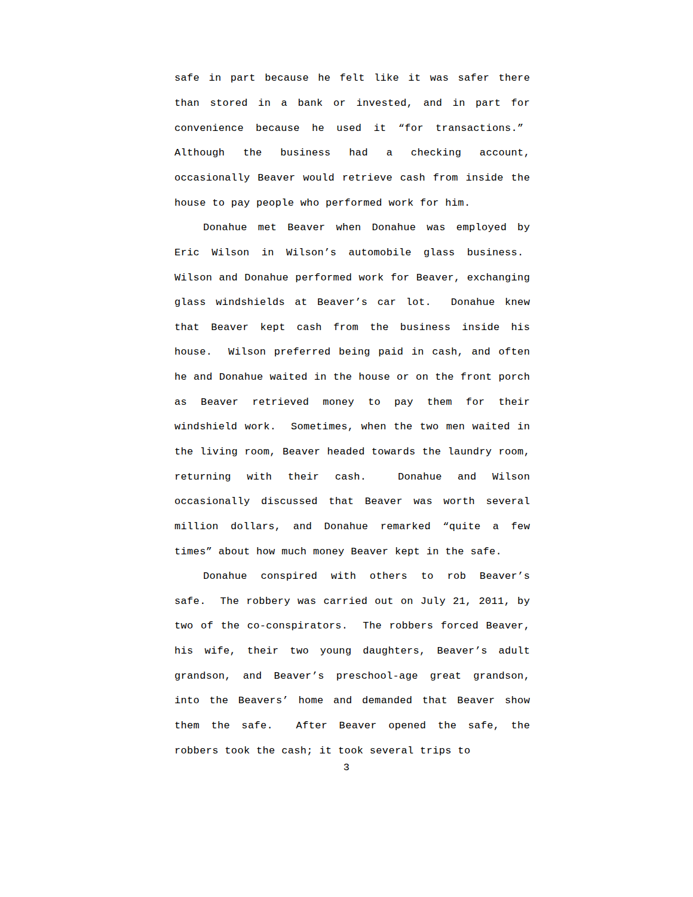safe in part because he felt like it was safer there than stored in a bank or invested, and in part for convenience because he used it “for transactions.” Although the business had a checking account, occasionally Beaver would retrieve cash from inside the house to pay people who performed work for him.
Donahue met Beaver when Donahue was employed by Eric Wilson in Wilson’s automobile glass business. Wilson and Donahue performed work for Beaver, exchanging glass windshields at Beaver’s car lot. Donahue knew that Beaver kept cash from the business inside his house. Wilson preferred being paid in cash, and often he and Donahue waited in the house or on the front porch as Beaver retrieved money to pay them for their windshield work. Sometimes, when the two men waited in the living room, Beaver headed towards the laundry room, returning with their cash. Donahue and Wilson occasionally discussed that Beaver was worth several million dollars, and Donahue remarked “quite a few times” about how much money Beaver kept in the safe.
Donahue conspired with others to rob Beaver’s safe. The robbery was carried out on July 21, 2011, by two of the co-conspirators. The robbers forced Beaver, his wife, their two young daughters, Beaver’s adult grandson, and Beaver’s preschool-age great grandson, into the Beavers’ home and demanded that Beaver show them the safe. After Beaver opened the safe, the robbers took the cash; it took several trips to
3